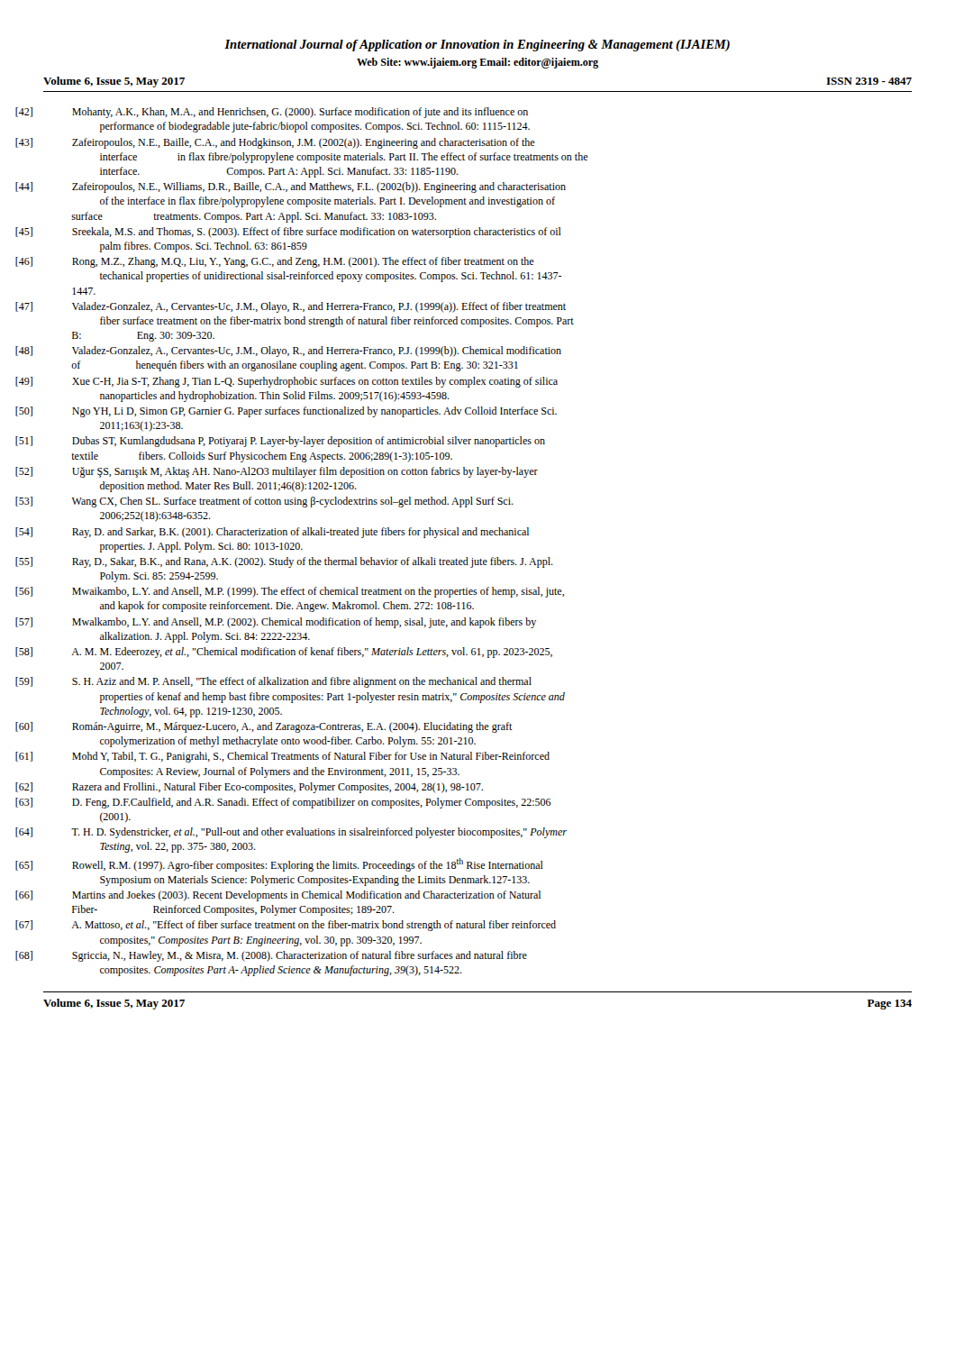International Journal of Application or Innovation in Engineering & Management (IJAIEM)
Web Site: www.ijaiem.org Email: editor@ijaiem.org
Volume 6, Issue 5, May 2017 ISSN 2319 - 4847
[42] Mohanty, A.K., Khan, M.A., and Henrichsen, G. (2000). Surface modification of jute and its influence onperformance of biodegradable jute-fabric/biopol composites. Compos. Sci. Technol. 60: 1115-1124.
[43] Zafeiropoulos, N.E., Baille, C.A., and Hodgkinson, J.M. (2002(a)). Engineering and characterisation of theinterface in flax fibre/polypropylene composite materials. Part II. The effect of surface treatments on the interface. Compos. Part A: Appl. Sci. Manufact. 33: 1185-1190.
[44] Zafeiropoulos, N.E., Williams, D.R., Baille, C.A., and Matthews, F.L. (2002(b)). Engineering and characterisationof the interface in flax fibre/polypropylene composite materials. Part I. Development and investigation of surface treatments. Compos. Part A: Appl. Sci. Manufact. 33: 1083-1093.
[45] Sreekala, M.S. and Thomas, S. (2003). Effect of fibre surface modification on watersorption characteristics of oilpalm fibres. Compos. Sci. Technol. 63: 861-859
[46] Rong, M.Z., Zhang, M.Q., Liu, Y., Yang, G.C., and Zeng, H.M. (2001). The effect of fiber treatment on thetechanical properties of unidirectional sisal-reinforced epoxy composites. Compos. Sci. Technol. 61: 1437-1447.
[47] Valadez-Gonzalez, A., Cervantes-Uc, J.M., Olayo, R., and Herrera-Franco, P.J. (1999(a)). Effect of fiber treatmentfiber surface treatment on the fiber-matrix bond strength of natural fiber reinforced composites. Compos. Part B: Eng. 30: 309-320.
[48] Valadez-Gonzalez, A., Cervantes-Uc, J.M., Olayo, R., and Herrera-Franco, P.J. (1999(b)). Chemical modificationof henequén fibers with an organosilane coupling agent. Compos. Part B: Eng. 30: 321-331
[49] Xue C-H, Jia S-T, Zhang J, Tian L-Q. Superhydrophobic surfaces on cotton textiles by complex coating of silicananoparticles and hydrophobization. Thin Solid Films. 2009;517(16):4593-4598.
[50] Ngo YH, Li D, Simon GP, Garnier G. Paper surfaces functionalized by nanoparticles. Adv Colloid Interface Sci.2011;163(1):23-38.
[51] Dubas ST, Kumlangdudsana P, Potiyaraj P. Layer-by-layer deposition of antimicrobial silver nanoparticles ontextile fibers. Colloids Surf Physicochem Eng Aspects. 2006;289(1-3):105-109.
[52] Uğur ŞS, Sarıışık M, Aktaş AH. Nano-Al2O3 multilayer film deposition on cotton fabrics by layer-by-layerdeposition method. Mater Res Bull. 2011;46(8):1202-1206.
[53] Wang CX, Chen SL. Surface treatment of cotton using β-cyclodextrins sol–gel method. Appl Surf Sci.2006;252(18):6348-6352.
[54] Ray, D. and Sarkar, B.K. (2001). Characterization of alkali-treated jute fibers for physical and mechanicalproperties. J. Appl. Polym. Sci. 80: 1013-1020.
[55] Ray, D., Sakar, B.K., and Rana, A.K. (2002). Study of the thermal behavior of alkali treated jute fibers. J. Appl.Polym. Sci. 85: 2594-2599.
[56] Mwaikambo, L.Y. and Ansell, M.P. (1999). The effect of chemical treatment on the properties of hemp, sisal, jute,and kapok for composite reinforcement. Die. Angew. Makromol. Chem. 272: 108-116.
[57] Mwalkambo, L.Y. and Ansell, M.P. (2002). Chemical modification of hemp, sisal, jute, and kapok fibers byalkalization. J. Appl. Polym. Sci. 84: 2222-2234.
[58] A. M. M. Edeerozey, et al., "Chemical modification of kenaf fibers," Materials Letters, vol. 61, pp. 2023-2025,2007.
[59] S. H. Aziz and M. P. Ansell, "The effect of alkalization and fibre alignment on the mechanical and thermalproperties of kenaf and hemp bast fibre composites: Part 1-polyester resin matrix," Composites Science and Technology, vol. 64, pp. 1219-1230, 2005.
[60] Román-Aguirre, M., Márquez-Lucero, A., and Zaragoza-Contreras, E.A. (2004). Elucidating the graftcopolymerization of methyl methacrylate onto wood-fiber. Carbo. Polym. 55: 201-210.
[61] Mohd Y, Tabil, T. G., Panigrahi, S., Chemical Treatments of Natural Fiber for Use in Natural Fiber-ReinforcedComposites: A Review, Journal of Polymers and the Environment, 2011, 15, 25-33.
[62] Razera and Frollini., Natural Fiber Eco-composites, Polymer Composites, 2004, 28(1), 98-107.
[63] D. Feng, D.F.Caulfield, and A.R. Sanadi. Effect of compatibilizer on composites, Polymer Composites, 22:506(2001).
[64] T. H. D. Sydenstricker, et al., "Pull-out and other evaluations in sisalreinforced polyester biocomposites," Polymer Testing, vol. 22, pp. 375- 380, 2003.
[65] Rowell, R.M. (1997). Agro-fiber composites: Exploring the limits. Proceedings of the 18th Rise InternationalSymposium on Materials Science: Polymeric Composites-Expanding the Limits Denmark.127-133.
[66] Martins and Joekes (2003). Recent Developments in Chemical Modification and Characterization of NaturalFiber- Reinforced Composites, Polymer Composites; 189-207.
[67] A. Mattoso, et al., "Effect of fiber surface treatment on the fiber-matrix bond strength of natural fiber reinforcedcomposites," Composites Part B: Engineering, vol. 30, pp. 309-320, 1997.
[68] Sgriccia, N., Hawley, M., & Misra, M. (2008). Characterization of natural fibre surfaces and natural fibrecomposites. Composites Part A- Applied Science & Manufacturing, 39(3), 514-522.
Volume 6, Issue 5, May 2017 Page 134